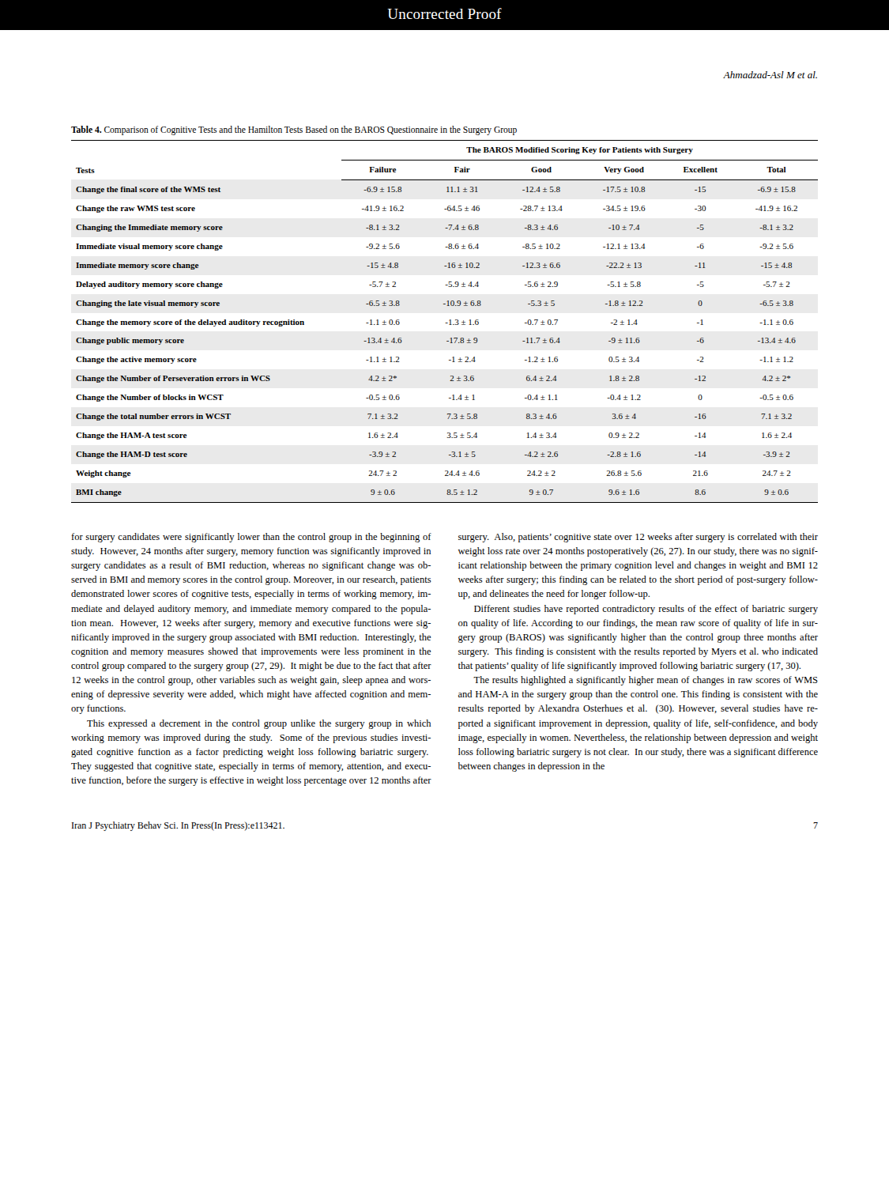Uncorrected Proof
Ahmadzad-Asl M et al.
Table 4. Comparison of Cognitive Tests and the Hamilton Tests Based on the BAROS Questionnaire in the Surgery Group
| Tests | The BAROS Modified Scoring Key for Patients with Surgery |
| --- | --- |
| Failure | Fair | Good | Very Good | Excellent | Total |
| Change the final score of the WMS test | -6.9 ± 15.8 | 11.1 ± 31 | -12.4 ± 5.8 | -17.5 ± 10.8 | -15 | -6.9 ± 15.8 |
| Change the raw WMS test score | -41.9 ± 16.2 | -64.5 ± 46 | -28.7 ± 13.4 | -34.5 ± 19.6 | -30 | -41.9 ± 16.2 |
| Changing the Immediate memory score | -8.1 ± 3.2 | -7.4 ± 6.8 | -8.3 ± 4.6 | -10 ± 7.4 | -5 | -8.1 ± 3.2 |
| Immediate visual memory score change | -9.2 ± 5.6 | -8.6 ± 6.4 | -8.5 ± 10.2 | -12.1 ± 13.4 | -6 | -9.2 ± 5.6 |
| Immediate memory score change | -15 ± 4.8 | -16 ± 10.2 | -12.3 ± 6.6 | -22.2 ± 13 | -11 | -15 ± 4.8 |
| Delayed auditory memory score change | -5.7 ± 2 | -5.9 ± 4.4 | -5.6 ± 2.9 | -5.1 ± 5.8 | -5 | -5.7 ± 2 |
| Changing the late visual memory score | -6.5 ± 3.8 | -10.9 ± 6.8 | -5.3 ± 5 | -1.8 ± 12.2 | 0 | -6.5 ± 3.8 |
| Change the memory score of the delayed auditory recognition | -1.1 ± 0.6 | -1.3 ± 1.6 | -0.7 ± 0.7 | -2 ± 1.4 | -1 | -1.1 ± 0.6 |
| Change public memory score | -13.4 ± 4.6 | -17.8 ± 9 | -11.7 ± 6.4 | -9 ± 11.6 | -6 | -13.4 ± 4.6 |
| Change the active memory score | -1.1 ± 1.2 | -1 ± 2.4 | -1.2 ± 1.6 | 0.5 ± 3.4 | -2 | -1.1 ± 1.2 |
| Change the Number of Perseveration errors in WCS | 4.2 ± 2* | 2 ± 3.6 | 6.4 ± 2.4 | 1.8 ± 2.8 | -12 | 4.2 ± 2* |
| Change the Number of blocks in WCST | -0.5 ± 0.6 | -1.4 ± 1 | -0.4 ± 1.1 | -0.4 ± 1.2 | 0 | -0.5 ± 0.6 |
| Change the total number errors in WCST | 7.1 ± 3.2 | 7.3 ± 5.8 | 8.3 ± 4.6 | 3.6 ± 4 | -16 | 7.1 ± 3.2 |
| Change the HAM-A test score | 1.6 ± 2.4 | 3.5 ± 5.4 | 1.4 ± 3.4 | 0.9 ± 2.2 | -14 | 1.6 ± 2.4 |
| Change the HAM-D test score | -3.9 ± 2 | -3.1 ± 5 | -4.2 ± 2.6 | -2.8 ± 1.6 | -14 | -3.9 ± 2 |
| Weight change | 24.7 ± 2 | 24.4 ± 4.6 | 24.2 ± 2 | 26.8 ± 5.6 | 21.6 | 24.7 ± 2 |
| BMI change | 9 ± 0.6 | 8.5 ± 1.2 | 9 ± 0.7 | 9.6 ± 1.6 | 8.6 | 9 ± 0.6 |
for surgery candidates were significantly lower than the control group in the beginning of study. However, 24 months after surgery, memory function was significantly improved in surgery candidates as a result of BMI reduction, whereas no significant change was observed in BMI and memory scores in the control group. Moreover, in our research, patients demonstrated lower scores of cognitive tests, especially in terms of working memory, immediate and delayed auditory memory, and immediate memory compared to the population mean. However, 12 weeks after surgery, memory and executive functions were significantly improved in the surgery group associated with BMI reduction. Interestingly, the cognition and memory measures showed that improvements were less prominent in the control group compared to the surgery group (27, 29). It might be due to the fact that after 12 weeks in the control group, other variables such as weight gain, sleep apnea and worsening of depressive severity were added, which might have affected cognition and memory functions.
This expressed a decrement in the control group unlike the surgery group in which working memory was improved during the study. Some of the previous studies investigated cognitive function as a factor predicting weight loss following bariatric surgery. They suggested that cognitive state, especially in terms of memory, attention, and executive function, before the surgery is effective in weight loss percentage over 12 months after surgery. Also, patients’ cognitive state over 12 weeks after surgery is correlated with their weight loss rate over 24 months postoperatively (26, 27). In our study, there was no significant relationship between the primary cognition level and changes in weight and BMI 12 weeks after surgery; this finding can be related to the short period of post-surgery follow-up, and delineates the need for longer follow-up.
Different studies have reported contradictory results of the effect of bariatric surgery on quality of life. According to our findings, the mean raw score of quality of life in surgery group (BAROS) was significantly higher than the control group three months after surgery. This finding is consistent with the results reported by Myers et al. who indicated that patients’ quality of life significantly improved following bariatric surgery (17, 30).
The results highlighted a significantly higher mean of changes in raw scores of WMS and HAM-A in the surgery group than the control one. This finding is consistent with the results reported by Alexandra Osterhues et al. (30). However, several studies have reported a significant improvement in depression, quality of life, self-confidence, and body image, especially in women. Nevertheless, the relationship between depression and weight loss following bariatric surgery is not clear. In our study, there was a significant difference between changes in depression in the
Iran J Psychiatry Behav Sci. In Press(In Press):e113421.
7